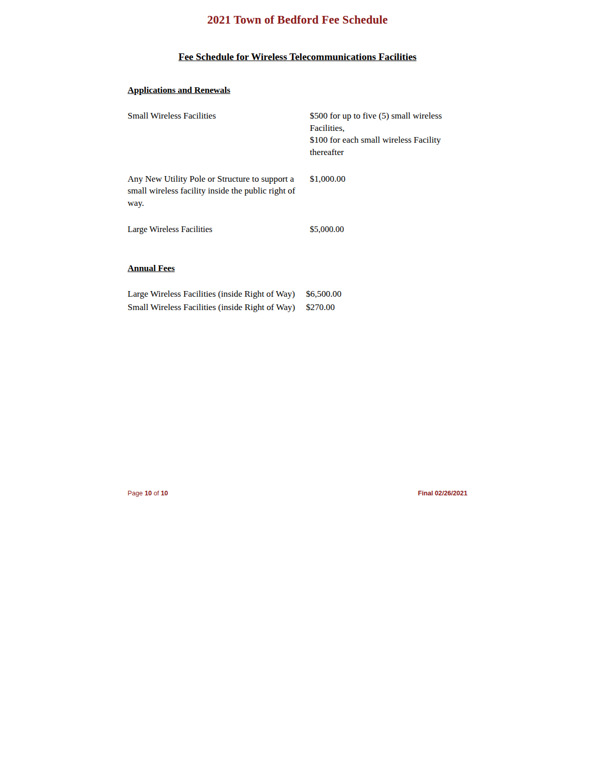2021 Town of Bedford Fee Schedule
Fee Schedule for Wireless Telecommunications Facilities
Applications and Renewals
| Small Wireless Facilities | $500 for up to five (5) small wireless Facilities, $100 for each small wireless Facility thereafter |
| Any New Utility Pole or Structure to support a small wireless facility inside the public right of way. | $1,000.00 |
| Large Wireless Facilities | $5,000.00 |
Annual Fees
| Large Wireless Facilities (inside Right of Way) | $6,500.00 |
| Small Wireless Facilities (inside Right of Way) | $270.00 |
Page 10 of 10 Final 02/26/2021